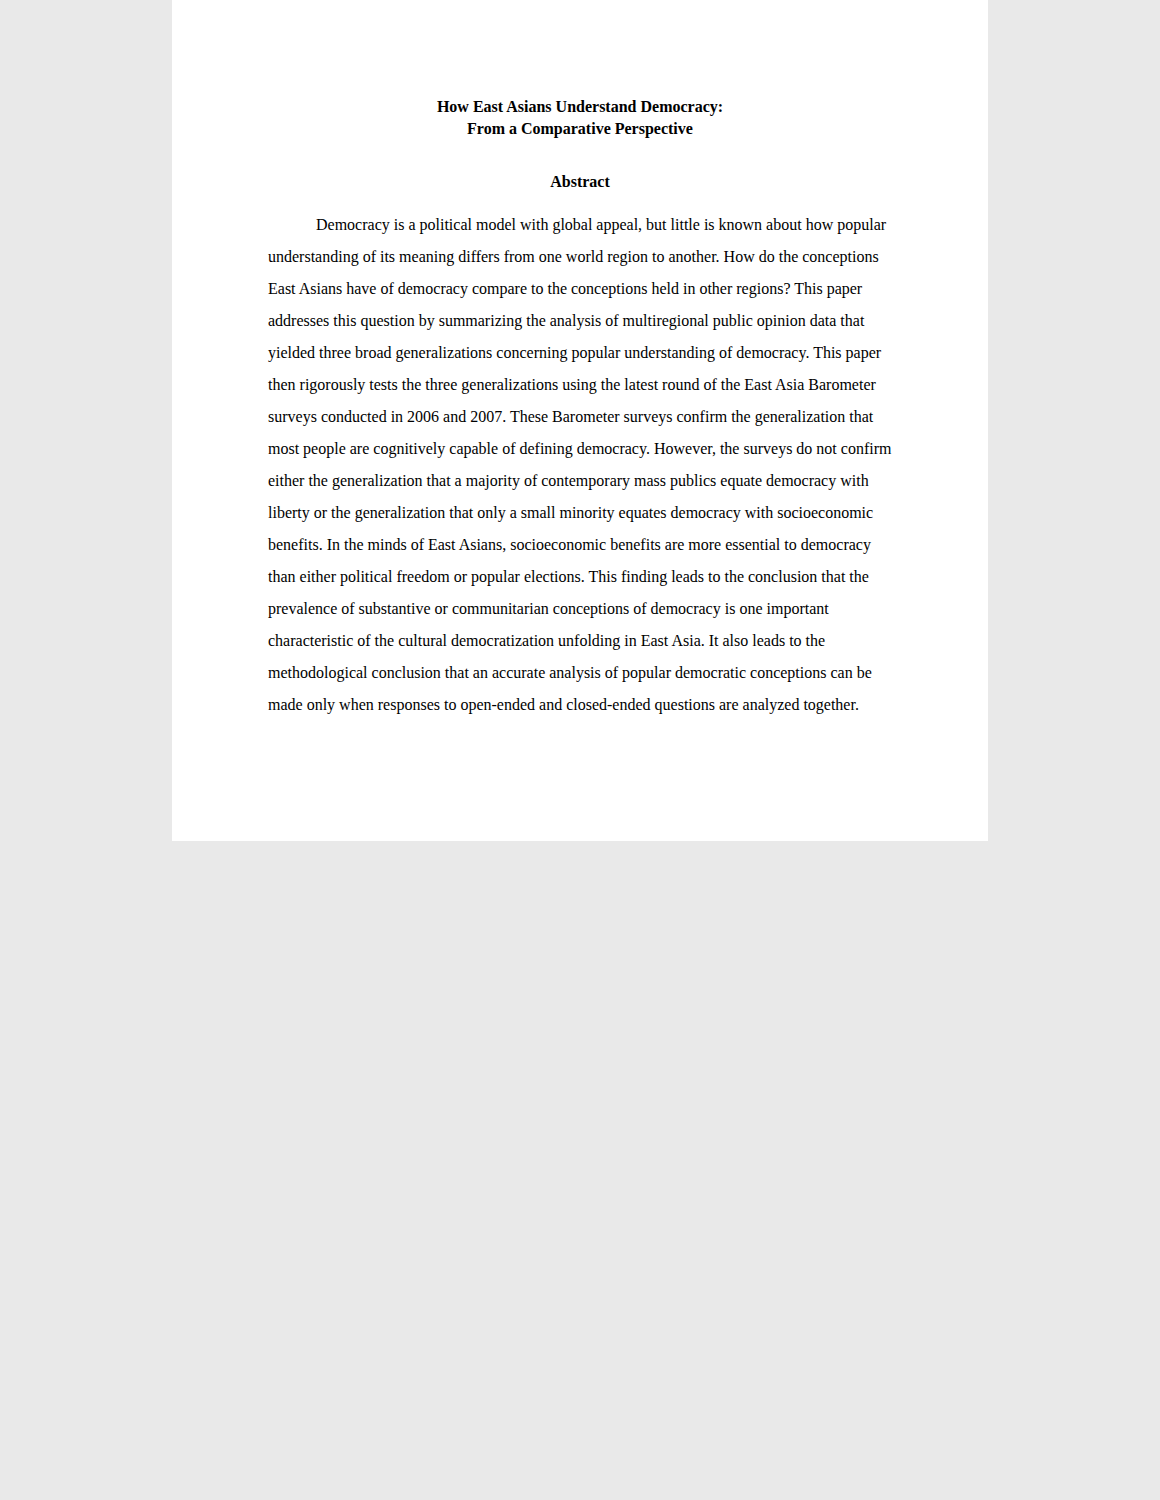How East Asians Understand Democracy: From a Comparative Perspective
Abstract
Democracy is a political model with global appeal, but little is known about how popular understanding of its meaning differs from one world region to another. How do the conceptions East Asians have of democracy compare to the conceptions held in other regions? This paper addresses this question by summarizing the analysis of multiregional public opinion data that yielded three broad generalizations concerning popular understanding of democracy. This paper then rigorously tests the three generalizations using the latest round of the East Asia Barometer surveys conducted in 2006 and 2007. These Barometer surveys confirm the generalization that most people are cognitively capable of defining democracy. However, the surveys do not confirm either the generalization that a majority of contemporary mass publics equate democracy with liberty or the generalization that only a small minority equates democracy with socioeconomic benefits. In the minds of East Asians, socioeconomic benefits are more essential to democracy than either political freedom or popular elections. This finding leads to the conclusion that the prevalence of substantive or communitarian conceptions of democracy is one important characteristic of the cultural democratization unfolding in East Asia. It also leads to the methodological conclusion that an accurate analysis of popular democratic conceptions can be made only when responses to open-ended and closed-ended questions are analyzed together.